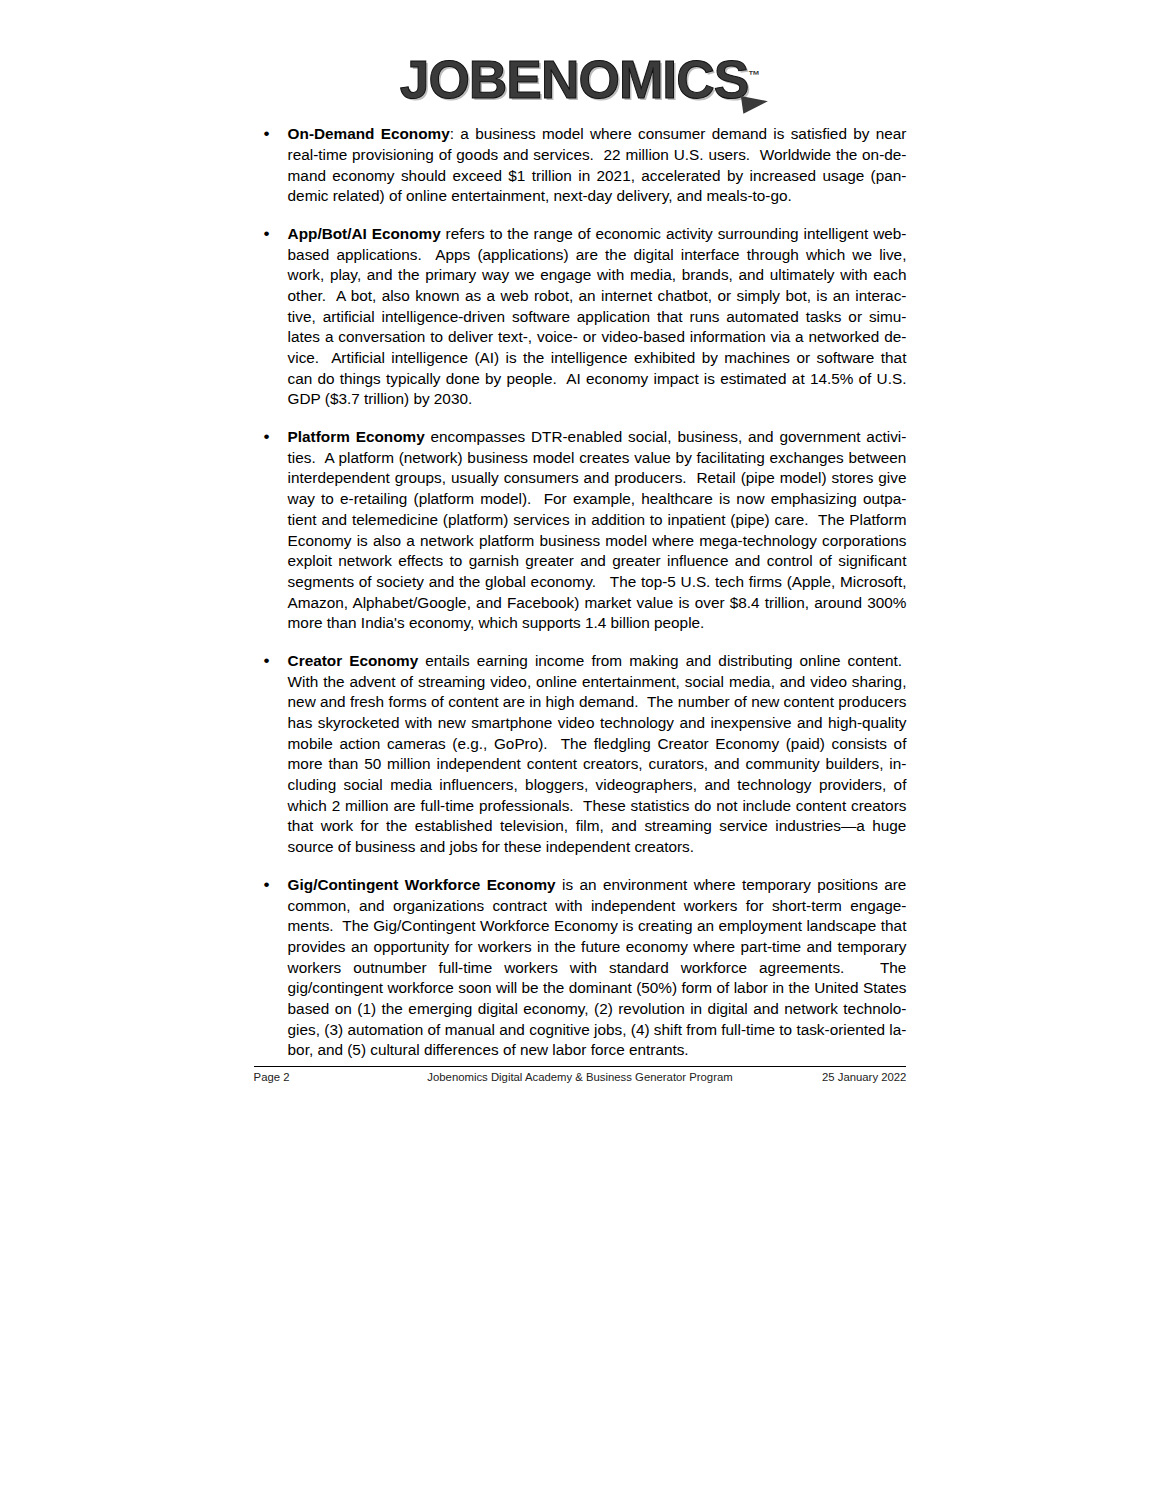JOBENOMICS™
On-Demand Economy: a business model where consumer demand is satisfied by near real-time provisioning of goods and services. 22 million U.S. users. Worldwide the on-demand economy should exceed $1 trillion in 2021, accelerated by increased usage (pandemic related) of online entertainment, next-day delivery, and meals-to-go.
App/Bot/AI Economy refers to the range of economic activity surrounding intelligent web-based applications. Apps (applications) are the digital interface through which we live, work, play, and the primary way we engage with media, brands, and ultimately with each other. A bot, also known as a web robot, an internet chatbot, or simply bot, is an interactive, artificial intelligence-driven software application that runs automated tasks or simulates a conversation to deliver text-, voice- or video-based information via a networked device. Artificial intelligence (AI) is the intelligence exhibited by machines or software that can do things typically done by people. AI economy impact is estimated at 14.5% of U.S. GDP ($3.7 trillion) by 2030.
Platform Economy encompasses DTR-enabled social, business, and government activities. A platform (network) business model creates value by facilitating exchanges between interdependent groups, usually consumers and producers. Retail (pipe model) stores give way to e-retailing (platform model). For example, healthcare is now emphasizing outpatient and telemedicine (platform) services in addition to inpatient (pipe) care. The Platform Economy is also a network platform business model where mega-technology corporations exploit network effects to garnish greater and greater influence and control of significant segments of society and the global economy. The top-5 U.S. tech firms (Apple, Microsoft, Amazon, Alphabet/Google, and Facebook) market value is over $8.4 trillion, around 300% more than India's economy, which supports 1.4 billion people.
Creator Economy entails earning income from making and distributing online content. With the advent of streaming video, online entertainment, social media, and video sharing, new and fresh forms of content are in high demand. The number of new content producers has skyrocketed with new smartphone video technology and inexpensive and high-quality mobile action cameras (e.g., GoPro). The fledgling Creator Economy (paid) consists of more than 50 million independent content creators, curators, and community builders, including social media influencers, bloggers, videographers, and technology providers, of which 2 million are full-time professionals. These statistics do not include content creators that work for the established television, film, and streaming service industries—a huge source of business and jobs for these independent creators.
Gig/Contingent Workforce Economy is an environment where temporary positions are common, and organizations contract with independent workers for short-term engagements. The Gig/Contingent Workforce Economy is creating an employment landscape that provides an opportunity for workers in the future economy where part-time and temporary workers outnumber full-time workers with standard workforce agreements. The gig/contingent workforce soon will be the dominant (50%) form of labor in the United States based on (1) the emerging digital economy, (2) revolution in digital and network technologies, (3) automation of manual and cognitive jobs, (4) shift from full-time to task-oriented labor, and (5) cultural differences of new labor force entrants.
| Page 2 | Jobenomics Digital Academy & Business Generator Program | 25 January 2022 |